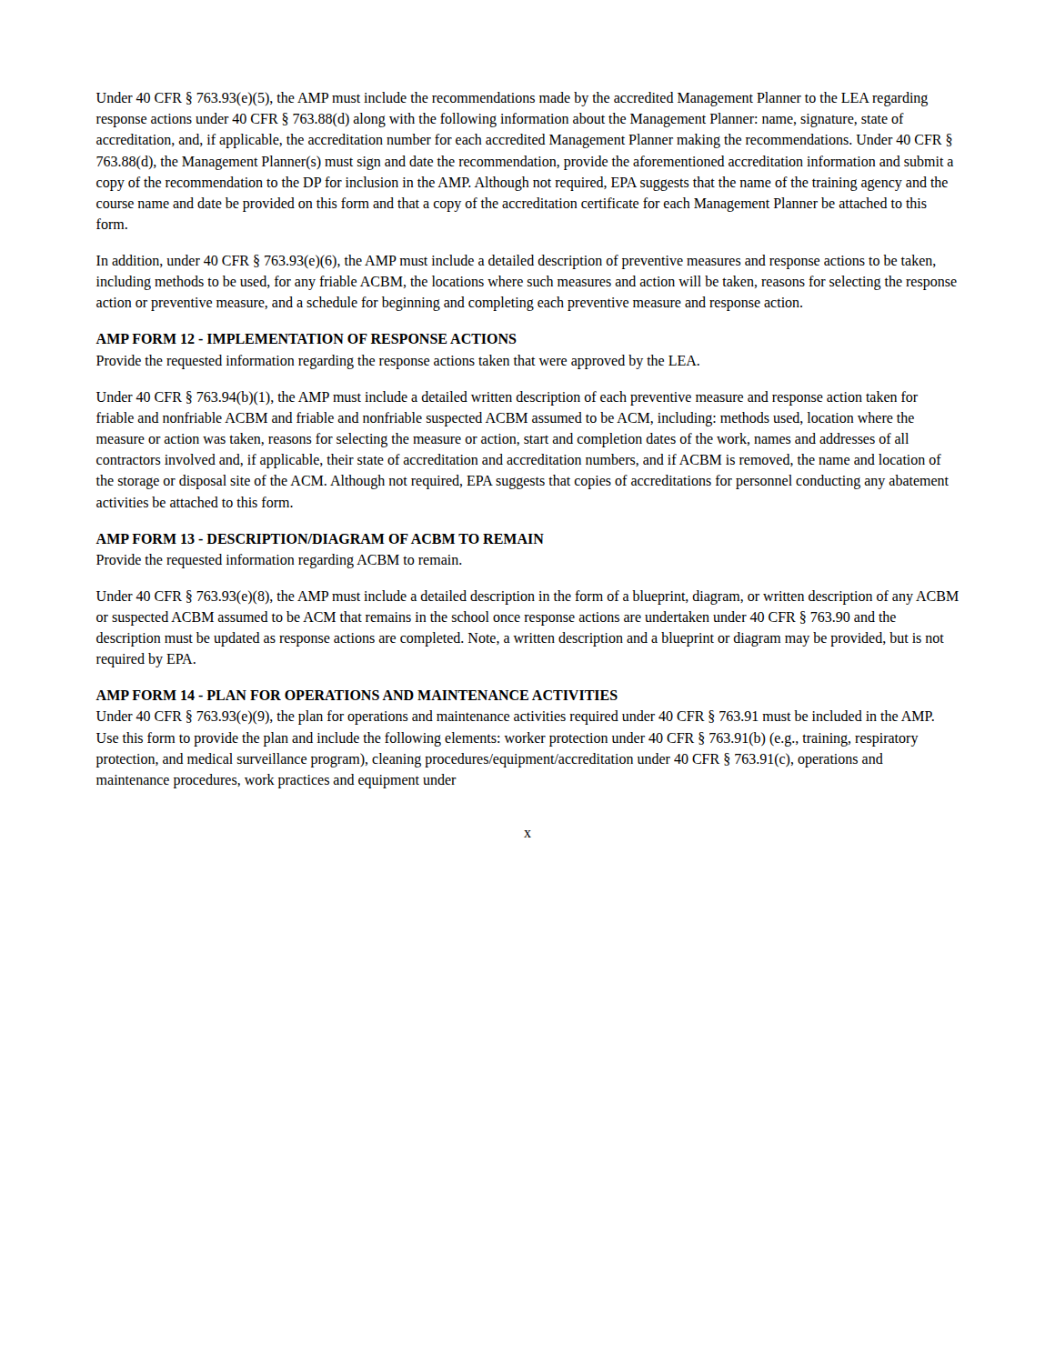Under 40 CFR § 763.93(e)(5), the AMP must include the recommendations made by the accredited Management Planner to the LEA regarding response actions under 40 CFR § 763.88(d) along with the following information about the Management Planner: name, signature, state of accreditation, and, if applicable, the accreditation number for each accredited Management Planner making the recommendations. Under 40 CFR § 763.88(d), the Management Planner(s) must sign and date the recommendation, provide the aforementioned accreditation information and submit a copy of the recommendation to the DP for inclusion in the AMP. Although not required, EPA suggests that the name of the training agency and the course name and date be provided on this form and that a copy of the accreditation certificate for each Management Planner be attached to this form.
In addition, under 40 CFR § 763.93(e)(6), the AMP must include a detailed description of preventive measures and response actions to be taken, including methods to be used, for any friable ACBM, the locations where such measures and action will be taken, reasons for selecting the response action or preventive measure, and a schedule for beginning and completing each preventive measure and response action.
AMP FORM 12 - IMPLEMENTATION OF RESPONSE ACTIONS
Provide the requested information regarding the response actions taken that were approved by the LEA.
Under 40 CFR § 763.94(b)(1), the AMP must include a detailed written description of each preventive measure and response action taken for friable and nonfriable ACBM and friable and nonfriable suspected ACBM assumed to be ACM, including: methods used, location where the measure or action was taken, reasons for selecting the measure or action, start and completion dates of the work, names and addresses of all contractors involved and, if applicable, their state of accreditation and accreditation numbers, and if ACBM is removed, the name and location of the storage or disposal site of the ACM. Although not required, EPA suggests that copies of accreditations for personnel conducting any abatement activities be attached to this form.
AMP FORM 13 - DESCRIPTION/DIAGRAM OF ACBM TO REMAIN
Provide the requested information regarding ACBM to remain.
Under 40 CFR § 763.93(e)(8), the AMP must include a detailed description in the form of a blueprint, diagram, or written description of any ACBM or suspected ACBM assumed to be ACM that remains in the school once response actions are undertaken under 40 CFR § 763.90 and the description must be updated as response actions are completed. Note, a written description and a blueprint or diagram may be provided, but is not required by EPA.
AMP FORM 14 - PLAN FOR OPERATIONS AND MAINTENANCE ACTIVITIES
Under 40 CFR § 763.93(e)(9), the plan for operations and maintenance activities required under 40 CFR § 763.91 must be included in the AMP. Use this form to provide the plan and include the following elements: worker protection under 40 CFR § 763.91(b) (e.g., training, respiratory protection, and medical surveillance program), cleaning procedures/equipment/accreditation under 40 CFR § 763.91(c), operations and maintenance procedures, work practices and equipment under
x